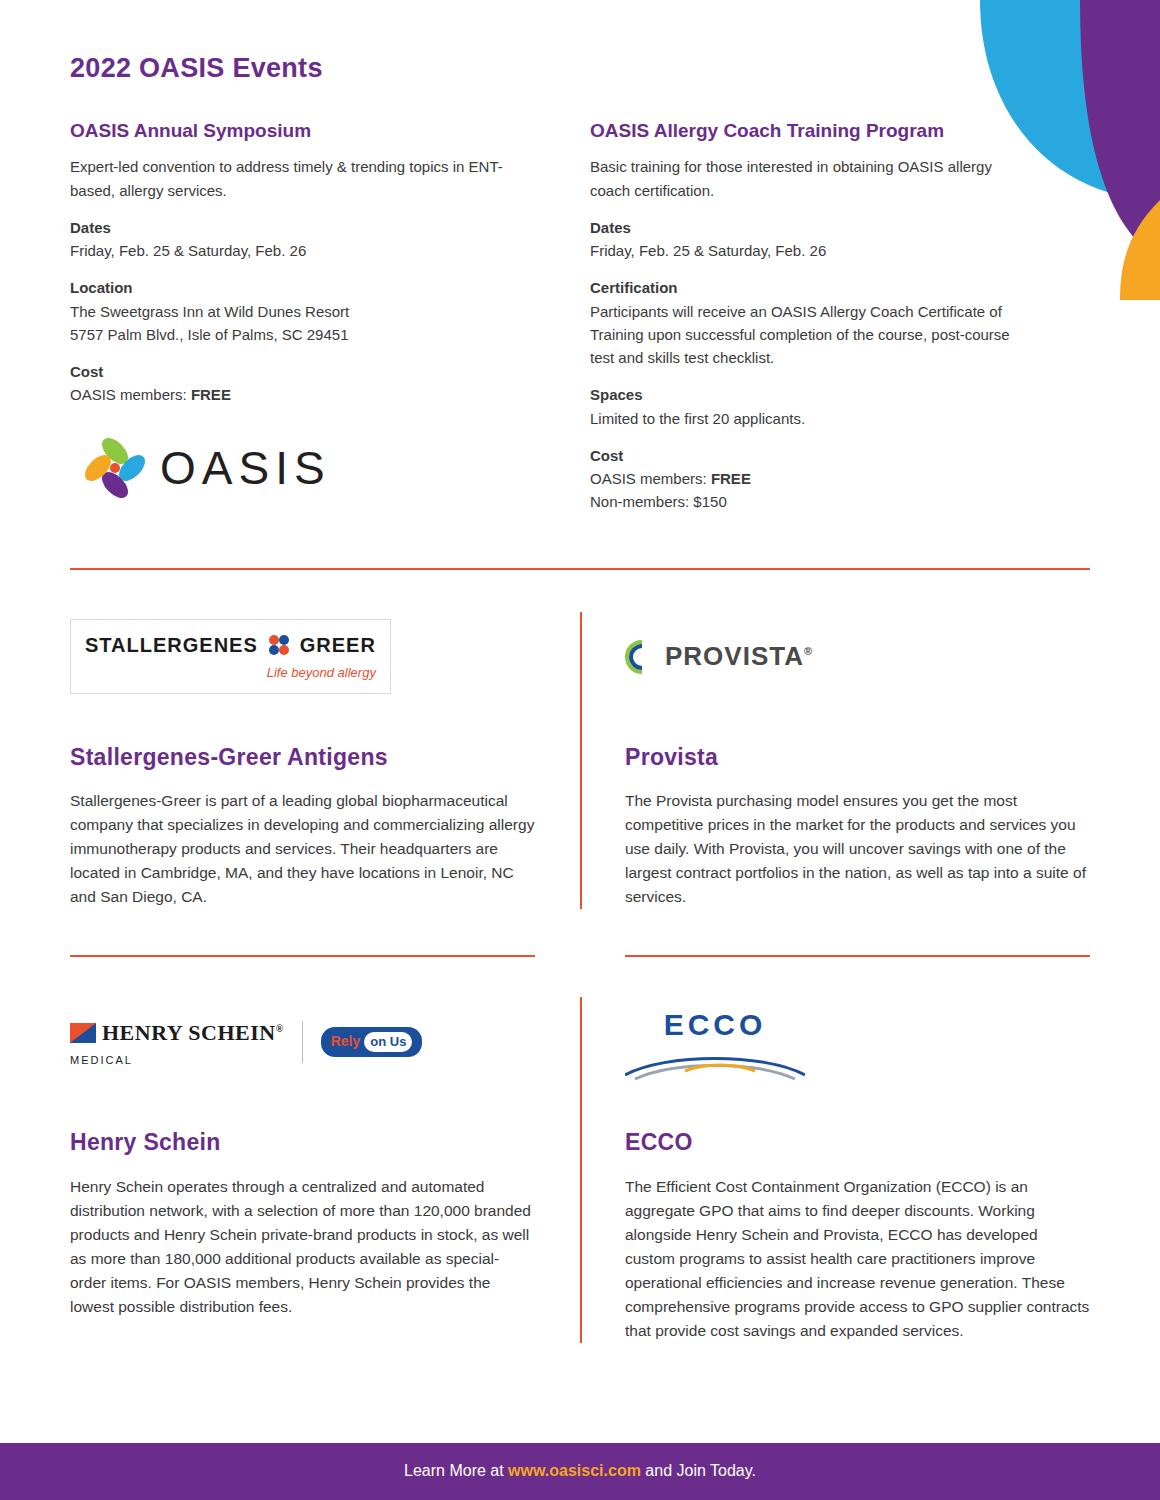2022 OASIS Events
OASIS Annual Symposium
Expert-led convention to address timely & trending topics in ENT-based, allergy services.
Dates
Friday, Feb. 25 & Saturday, Feb. 26
Location
The Sweetgrass Inn at Wild Dunes Resort
5757 Palm Blvd., Isle of Palms, SC 29451
Cost
OASIS members: FREE
OASIS
OASIS Allergy Coach Training Program
Basic training for those interested in obtaining OASIS allergy coach certification.
Dates
Friday, Feb. 25 & Saturday, Feb. 26
Certification
Participants will receive an OASIS Allergy Coach Certificate of Training upon successful completion of the course, post-course test and skills test checklist.
Spaces
Limited to the first 20 applicants.
Cost
OASIS members: FREE
Non-members: $150
STALLERGENES GREER
Life beyond allergy
Stallergenes-Greer Antigens
Stallergenes-Greer is part of a leading global biopharmaceutical company that specializes in developing and commercializing allergy immunotherapy products and services. Their headquarters are located in Cambridge, MA, and they have locations in Lenoir, NC and San Diego, CA.
PROVISTA®
Provista
The Provista purchasing model ensures you get the most competitive prices in the market for the products and services you use daily. With Provista, you will uncover savings with one of the largest contract portfolios in the nation, as well as tap into a suite of services.
HENRY SCHEIN®
MEDICAL
Rely on Us
Henry Schein
Henry Schein operates through a centralized and automated distribution network, with a selection of more than 120,000 branded products and Henry Schein private-brand products in stock, as well as more than 180,000 additional products available as special-order items. For OASIS members, Henry Schein provides the lowest possible distribution fees.
ECCO
ECCO
The Efficient Cost Containment Organization (ECCO) is an aggregate GPO that aims to find deeper discounts. Working alongside Henry Schein and Provista, ECCO has developed custom programs to assist health care practitioners improve operational efficiencies and increase revenue generation. These comprehensive programs provide access to GPO supplier contracts that provide cost savings and expanded services.
Learn More at www.oasisci.com and Join Today.